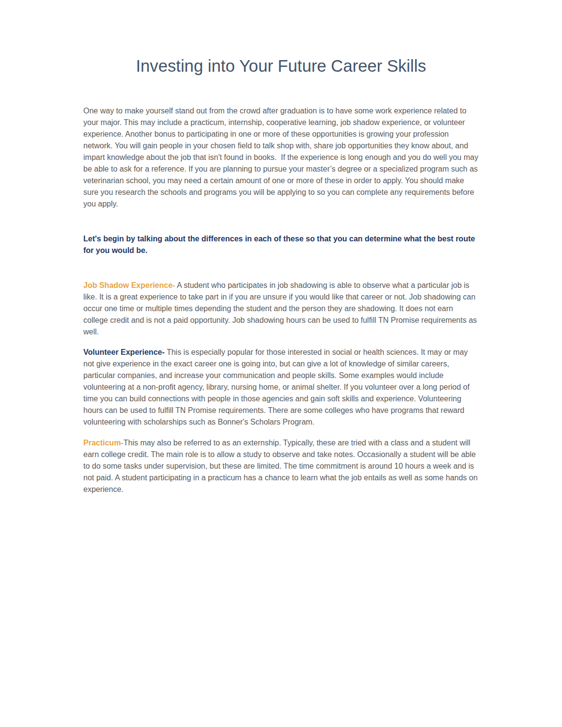Investing into Your Future Career Skills
One way to make yourself stand out from the crowd after graduation is to have some work experience related to your major. This may include a practicum, internship, cooperative learning, job shadow experience, or volunteer experience. Another bonus to participating in one or more of these opportunities is growing your profession network. You will gain people in your chosen field to talk shop with, share job opportunities they know about, and impart knowledge about the job that isn't found in books. If the experience is long enough and you do well you may be able to ask for a reference. If you are planning to pursue your master’s degree or a specialized program such as veterinarian school, you may need a certain amount of one or more of these in order to apply. You should make sure you research the schools and programs you will be applying to so you can complete any requirements before you apply.
Let's begin by talking about the differences in each of these so that you can determine what the best route for you would be.
Job Shadow Experience- A student who participates in job shadowing is able to observe what a particular job is like. It is a great experience to take part in if you are unsure if you would like that career or not. Job shadowing can occur one time or multiple times depending the student and the person they are shadowing. It does not earn college credit and is not a paid opportunity. Job shadowing hours can be used to fulfill TN Promise requirements as well.
Volunteer Experience- This is especially popular for those interested in social or health sciences. It may or may not give experience in the exact career one is going into, but can give a lot of knowledge of similar careers, particular companies, and increase your communication and people skills. Some examples would include volunteering at a non-profit agency, library, nursing home, or animal shelter. If you volunteer over a long period of time you can build connections with people in those agencies and gain soft skills and experience. Volunteering hours can be used to fulfill TN Promise requirements. There are some colleges who have programs that reward volunteering with scholarships such as Bonner's Scholars Program.
Practicum-This may also be referred to as an externship. Typically, these are tried with a class and a student will earn college credit. The main role is to allow a study to observe and take notes. Occasionally a student will be able to do some tasks under supervision, but these are limited. The time commitment is around 10 hours a week and is not paid. A student participating in a practicum has a chance to learn what the job entails as well as some hands on experience.